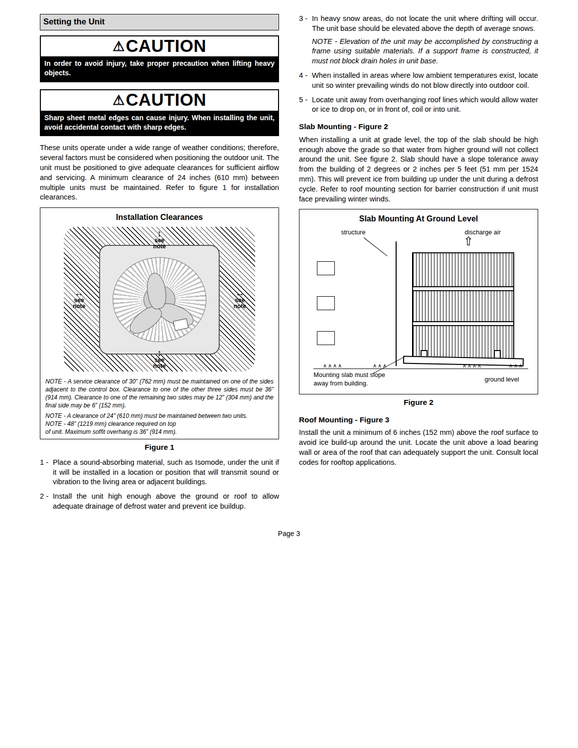Setting the Unit
⚠CAUTION
In order to avoid injury, take proper precaution when lifting heavy objects.
⚠CAUTION
Sharp sheet metal edges can cause injury. When installing the unit, avoid accidental contact with sharp edges.
These units operate under a wide range of weather conditions; therefore, several factors must be considered when positioning the outdoor unit. The unit must be positioned to give adequate clearances for sufficient airflow and servicing. A minimum clearance of 24 inches (610 mm) between multiple units must be maintained. Refer to figure 1 for installation clearances.
Installation Clearances
↕see
note
↕see
note
↔see
note
↔see
note
NOTE - A service clearance of 30” (762 mm) must be maintained on one of the sides adjacent to the control box. Clearance to one of the other three sides must be 36” (914 mm). Clearance to one of the remaining two sides may be 12” (304 mm) and the final side may be 6” (152 mm).
NOTE - A clearance of 24” (610 mm) must be maintained between two units.
NOTE - 48” (1219 mm) clearance required on top
of unit. Maximum soffit overhang is 36” (914 mm).
Figure 1
1 -Place a sound‑absorbing material, such as Isomode, under the unit if it will be installed in a location or position that will transmit sound or vibration to the living area or adjacent buildings.
2 -Install the unit high enough above the ground or roof to allow adequate drainage of defrost water and prevent ice buildup.
3 -In heavy snow areas, do not locate the unit where drifting will occur. The unit base should be elevated above the depth of average snows. NOTE - Elevation of the unit may be accomplished by constructing a frame using suitable materials. If a support frame is constructed, it must not block drain holes in unit base.
4 -When installed in areas where low ambient temperatures exist, locate unit so winter prevailing winds do not blow directly into outdoor coil.
5 -Locate unit away from overhanging roof lines which would allow water or ice to drop on, or in front of, coil or into unit.
Slab Mounting - Figure 2
When installing a unit at grade level, the top of the slab should be high enough above the grade so that water from higher ground will not collect around the unit. See figure 2. Slab should have a slope tolerance away from the building of 2 degrees or 2 inches per 5 feet (51 mm per 1524 mm). This will prevent ice from building up under the unit during a defrost cycle. Refer to roof mounting section for barrier construction if unit must face prevailing winter winds.
Slab Mounting At Ground Level
structure
discharge air
⇧
∧∧∧∧
∧∧∧
∧∧∧∧
∧∧∧
Mounting slab must slope
away from building.
ground level
Figure 2
Roof Mounting - Figure 3
Install the unit a minimum of 6 inches (152 mm) above the roof surface to avoid ice build‑up around the unit. Locate the unit above a load bearing wall or area of the roof that can adequately support the unit. Consult local codes for rooftop applications.
Page 3